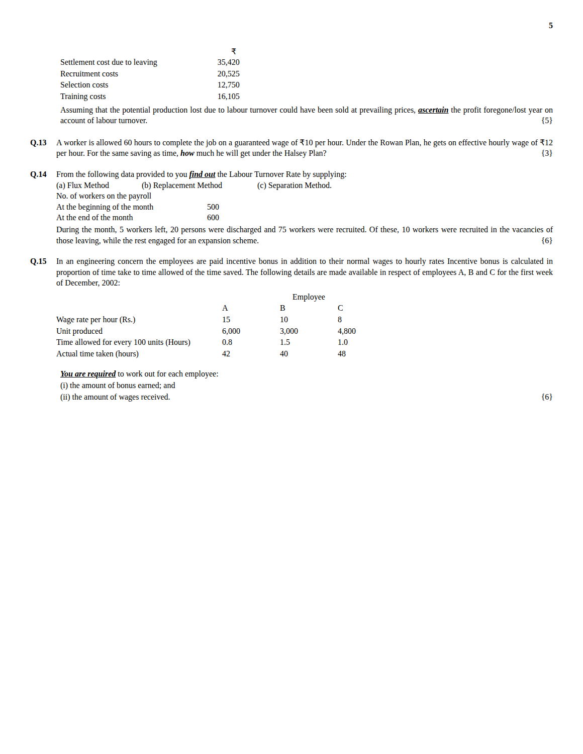5
₹
| Settlement cost due to leaving | 35,420 |
| Recruitment costs | 20,525 |
| Selection costs | 12,750 |
| Training costs | 16,105 |
Assuming that the potential production lost due to labour turnover could have been sold at prevailing prices, ascertain the profit foregone/lost year on account of labour turnover. {5}
Q.13
A worker is allowed 60 hours to complete the job on a guaranteed wage of ₹10 per hour. Under the Rowan Plan, he gets on effective hourly wage of ₹12 per hour. For the same saving as time, how much he will get under the Halsey Plan? {3}
Q.14
From the following data provided to you find out the Labour Turnover Rate by supplying:
(a) Flux Method (b) Replacement Method (c) Separation Method.
No. of workers on the payroll
At the beginning of the month 500
At the end of the month 600
During the month, 5 workers left, 20 persons were discharged and 75 workers were recruited. Of these, 10 workers were recruited in the vacancies of those leaving, while the rest engaged for an expansion scheme. {6}
Q.15
In an engineering concern the employees are paid incentive bonus in addition to their normal wages to hourly rates Incentive bonus is calculated in proportion of time take to time allowed of the time saved. The following details are made available in respect of employees A, B and C for the first week of December, 2002:
| | Employee |
| | A | B | C |
| Wage rate per hour (Rs.) | 15 | 10 | 8 |
| Unit produced | 6,000 | 3,000 | 4,800 |
| Time allowed for every 100 units (Hours) | 0.8 | 1.5 | 1.0 |
| Actual time taken (hours) | 42 | 40 | 48 |
You are required to work out for each employee:
(i) the amount of bonus earned; and
(ii) the amount of wages received. {6}